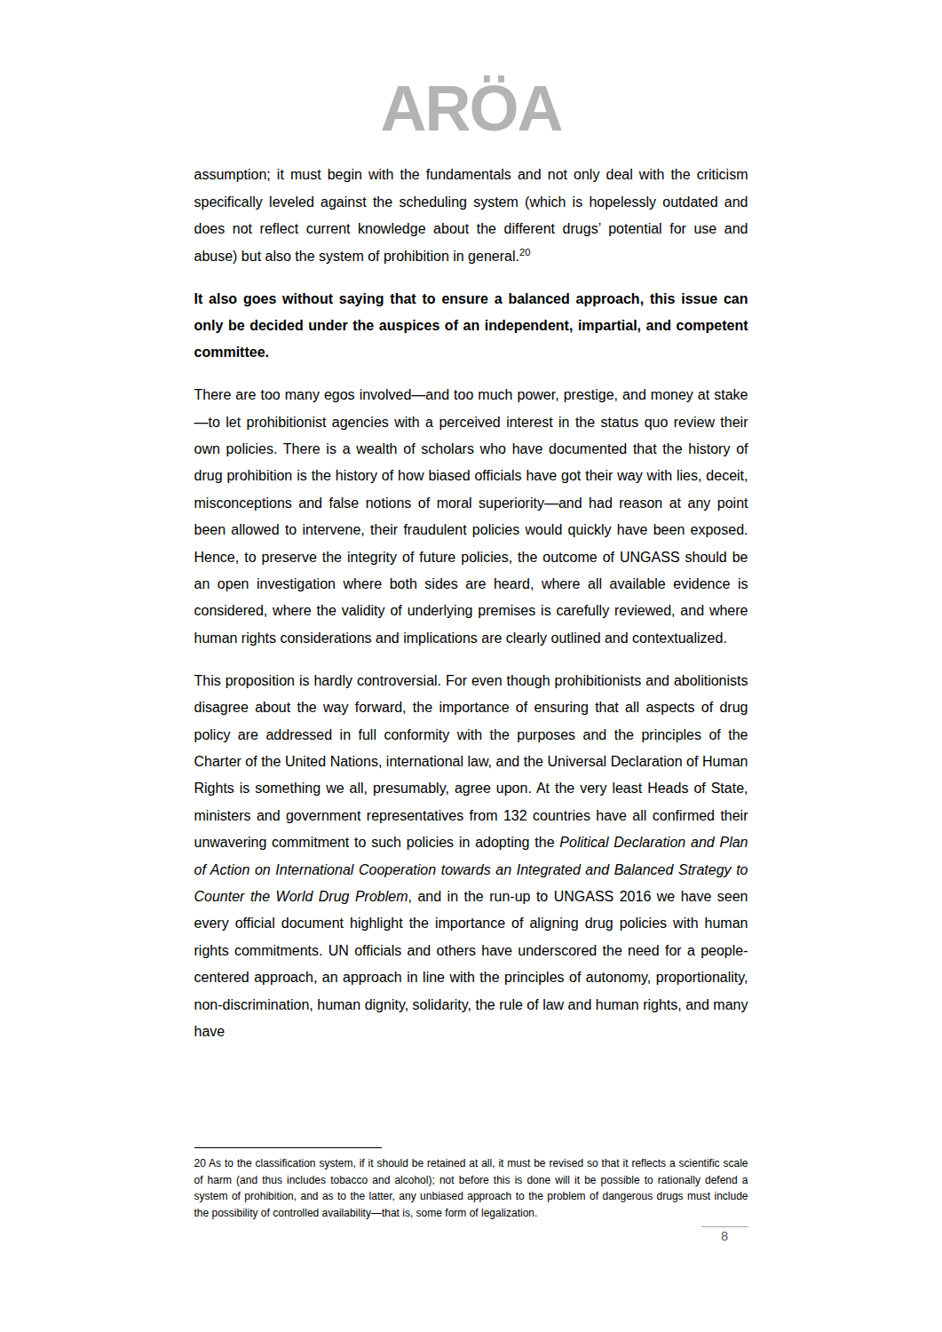ARÖA
assumption; it must begin with the fundamentals and not only deal with the criticism specifically leveled against the scheduling system (which is hopelessly outdated and does not reflect current knowledge about the different drugs’ potential for use and abuse) but also the system of prohibition in general.20
It also goes without saying that to ensure a balanced approach, this issue can only be decided under the auspices of an independent, impartial, and competent committee.
There are too many egos involved—and too much power, prestige, and money at stake—to let prohibitionist agencies with a perceived interest in the status quo review their own policies. There is a wealth of scholars who have documented that the history of drug prohibition is the history of how biased officials have got their way with lies, deceit, misconceptions and false notions of moral superiority—and had reason at any point been allowed to intervene, their fraudulent policies would quickly have been exposed. Hence, to preserve the integrity of future policies, the outcome of UNGASS should be an open investigation where both sides are heard, where all available evidence is considered, where the validity of underlying premises is carefully reviewed, and where human rights considerations and implications are clearly outlined and contextualized.
This proposition is hardly controversial. For even though prohibitionists and abolitionists disagree about the way forward, the importance of ensuring that all aspects of drug policy are addressed in full conformity with the purposes and the principles of the Charter of the United Nations, international law, and the Universal Declaration of Human Rights is something we all, presumably, agree upon. At the very least Heads of State, ministers and government representatives from 132 countries have all confirmed their unwavering commitment to such policies in adopting the Political Declaration and Plan of Action on International Cooperation towards an Integrated and Balanced Strategy to Counter the World Drug Problem, and in the run-up to UNGASS 2016 we have seen every official document highlight the importance of aligning drug policies with human rights commitments. UN officials and others have underscored the need for a people-centered approach, an approach in line with the principles of autonomy, proportionality, non-discrimination, human dignity, solidarity, the rule of law and human rights, and many have
20 As to the classification system, if it should be retained at all, it must be revised so that it reflects a scientific scale of harm (and thus includes tobacco and alcohol); not before this is done will it be possible to rationally defend a system of prohibition, and as to the latter, any unbiased approach to the problem of dangerous drugs must include the possibility of controlled availability—that is, some form of legalization.
8